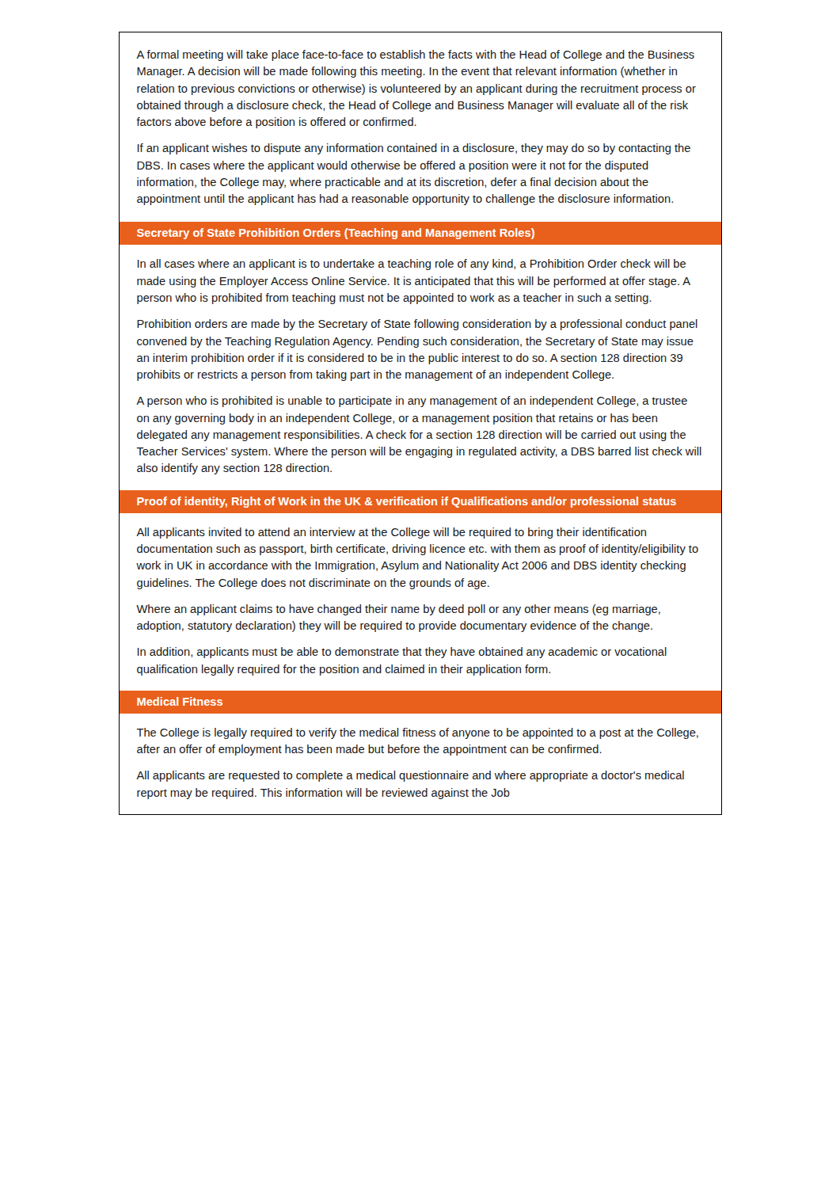A formal meeting will take place face-to-face to establish the facts with the Head of College and the Business Manager. A decision will be made following this meeting. In the event that relevant information (whether in relation to previous convictions or otherwise) is volunteered by an applicant during the recruitment process or obtained through a disclosure check, the Head of College and Business Manager will evaluate all of the risk factors above before a position is offered or confirmed.
If an applicant wishes to dispute any information contained in a disclosure, they may do so by contacting the DBS. In cases where the applicant would otherwise be offered a position were it not for the disputed information, the College may, where practicable and at its discretion, defer a final decision about the appointment until the applicant has had a reasonable opportunity to challenge the disclosure information.
Secretary of State Prohibition Orders (Teaching and Management Roles)
In all cases where an applicant is to undertake a teaching role of any kind, a Prohibition Order check will be made using the Employer Access Online Service. It is anticipated that this will be performed at offer stage. A person who is prohibited from teaching must not be appointed to work as a teacher in such a setting.
Prohibition orders are made by the Secretary of State following consideration by a professional conduct panel convened by the Teaching Regulation Agency. Pending such consideration, the Secretary of State may issue an interim prohibition order if it is considered to be in the public interest to do so. A section 128 direction 39 prohibits or restricts a person from taking part in the management of an independent College.
A person who is prohibited is unable to participate in any management of an independent College, a trustee on any governing body in an independent College, or a management position that retains or has been delegated any management responsibilities. A check for a section 128 direction will be carried out using the Teacher Services' system. Where the person will be engaging in regulated activity, a DBS barred list check will also identify any section 128 direction.
Proof of identity, Right of Work in the UK & verification if Qualifications and/or professional status
All applicants invited to attend an interview at the College will be required to bring their identification documentation such as passport, birth certificate, driving licence etc. with them as proof of identity/eligibility to work in UK in accordance with the Immigration, Asylum and Nationality Act 2006 and DBS identity checking guidelines. The College does not discriminate on the grounds of age.
Where an applicant claims to have changed their name by deed poll or any other means (eg marriage, adoption, statutory declaration) they will be required to provide documentary evidence of the change.
In addition, applicants must be able to demonstrate that they have obtained any academic or vocational qualification legally required for the position and claimed in their application form.
Medical Fitness
The College is legally required to verify the medical fitness of anyone to be appointed to a post at the College, after an offer of employment has been made but before the appointment can be confirmed.
All applicants are requested to complete a medical questionnaire and where appropriate a doctor's medical report may be required. This information will be reviewed against the Job